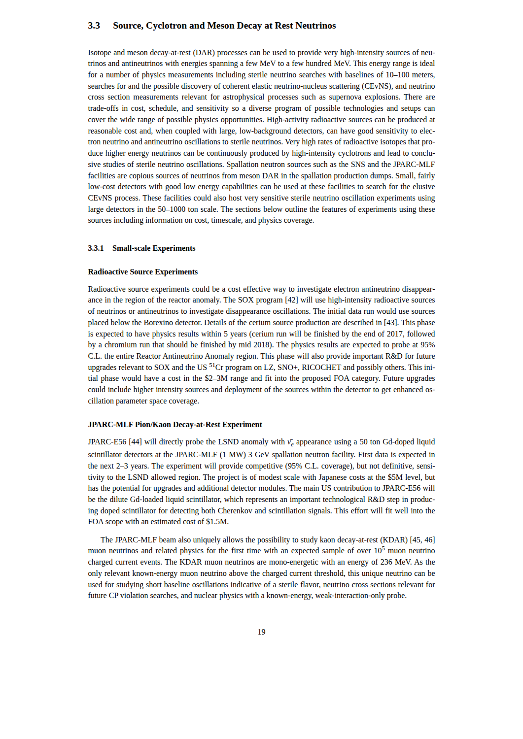3.3 Source, Cyclotron and Meson Decay at Rest Neutrinos
Isotope and meson decay-at-rest (DAR) processes can be used to provide very high-intensity sources of neutrinos and antineutrinos with energies spanning a few MeV to a few hundred MeV. This energy range is ideal for a number of physics measurements including sterile neutrino searches with baselines of 10–100 meters, searches for and the possible discovery of coherent elastic neutrino-nucleus scattering (CEvNS), and neutrino cross section measurements relevant for astrophysical processes such as supernova explosions. There are trade-offs in cost, schedule, and sensitivity so a diverse program of possible technologies and setups can cover the wide range of possible physics opportunities. High-activity radioactive sources can be produced at reasonable cost and, when coupled with large, low-background detectors, can have good sensitivity to electron neutrino and antineutrino oscillations to sterile neutrinos. Very high rates of radioactive isotopes that produce higher energy neutrinos can be continuously produced by high-intensity cyclotrons and lead to conclusive studies of sterile neutrino oscillations. Spallation neutron sources such as the SNS and the JPARC-MLF facilities are copious sources of neutrinos from meson DAR in the spallation production dumps. Small, fairly low-cost detectors with good low energy capabilities can be used at these facilities to search for the elusive CEvNS process. These facilities could also host very sensitive sterile neutrino oscillation experiments using large detectors in the 50–1000 ton scale. The sections below outline the features of experiments using these sources including information on cost, timescale, and physics coverage.
3.3.1 Small-scale Experiments
Radioactive Source Experiments
Radioactive source experiments could be a cost effective way to investigate electron antineutrino disappearance in the region of the reactor anomaly. The SOX program [42] will use high-intensity radioactive sources of neutrinos or antineutrinos to investigate disappearance oscillations. The initial data run would use sources placed below the Borexino detector. Details of the cerium source production are described in [43]. This phase is expected to have physics results within 5 years (cerium run will be finished by the end of 2017, followed by a chromium run that should be finished by mid 2018). The physics results are expected to probe at 95% C.L. the entire Reactor Antineutrino Anomaly region. This phase will also provide important R&D for future upgrades relevant to SOX and the US 51Cr program on LZ, SNO+, RICOCHET and possibly others. This initial phase would have a cost in the $2–3M range and fit into the proposed FOA category. Future upgrades could include higher intensity sources and deployment of the sources within the detector to get enhanced oscillation parameter space coverage.
JPARC-MLF Pion/Kaon Decay-at-Rest Experiment
JPARC-E56 [44] will directly probe the LSND anomaly with ν̄e appearance using a 50 ton Gd-doped liquid scintillator detectors at the JPARC-MLF (1 MW) 3 GeV spallation neutron facility. First data is expected in the next 2–3 years. The experiment will provide competitive (95% C.L. coverage), but not definitive, sensitivity to the LSND allowed region. The project is of modest scale with Japanese costs at the $5M level, but has the potential for upgrades and additional detector modules. The main US contribution to JPARC-E56 will be the dilute Gd-loaded liquid scintillator, which represents an important technological R&D step in producing doped scintillator for detecting both Cherenkov and scintillation signals. This effort will fit well into the FOA scope with an estimated cost of $1.5M.
The JPARC-MLF beam also uniquely allows the possibility to study kaon decay-at-rest (KDAR) [45, 46] muon neutrinos and related physics for the first time with an expected sample of over 105 muon neutrino charged current events. The KDAR muon neutrinos are mono-energetic with an energy of 236 MeV. As the only relevant known-energy muon neutrino above the charged current threshold, this unique neutrino can be used for studying short baseline oscillations indicative of a sterile flavor, neutrino cross sections relevant for future CP violation searches, and nuclear physics with a known-energy, weak-interaction-only probe.
19